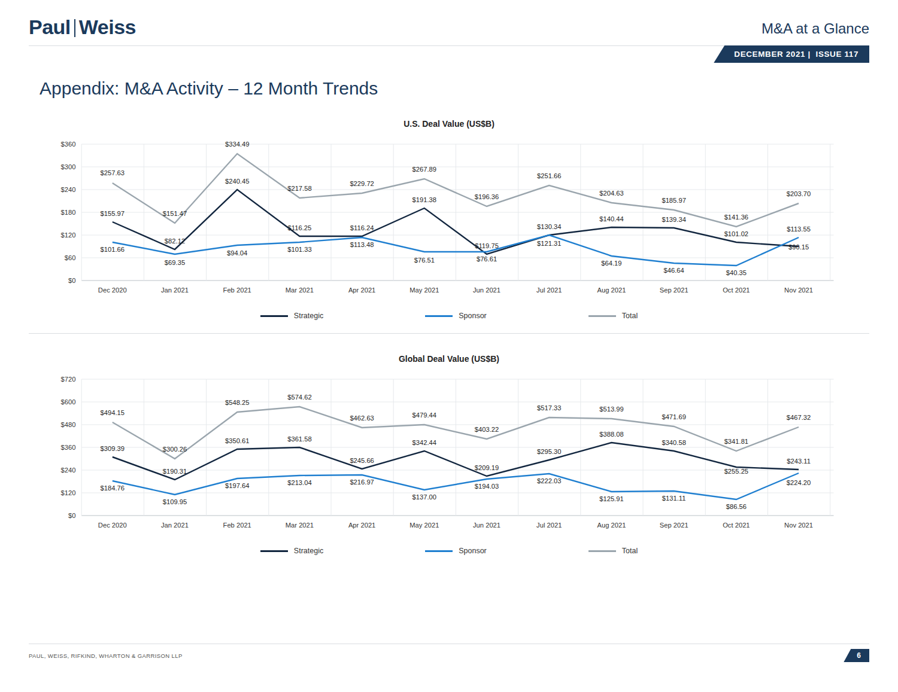Paul Weiss
M&A at a Glance
DECEMBER 2021 | ISSUE 117
Appendix: M&A Activity – 12 Month Trends
U.S. Deal Value (US$B)
$360 $300 $240 $180 $120 $60 $0 $257.63 $151.47 $334.49 $217.58 $229.72 $267.89 $196.36 $251.66 $204.63 $185.97 $141.36 $203.70 $155.97 $82.12 $240.45 $116.25 $116.24 $191.38 $119.75 $130.34 $140.44 $139.34 $101.02 $113.55 $101.66 $69.35 $94.04 $101.33 $113.48 $76.51 $76.61 $121.31 $64.19 $46.64 $40.35 $90.15 Dec 2020 Jan 2021 Feb 2021 Mar 2021 Apr 2021 May 2021 Jun 2021 Jul 2021 Aug 2021 Sep 2021 Oct 2021 Nov 2021
Strategic
Sponsor
Total
Global Deal Value (US$B)
$720 $600 $480 $360 $240 $120 $0 $494.15 $300.26 $548.25 $574.62 $462.63 $479.44 $403.22 $517.33 $513.99 $471.69 $341.81 $467.32 $309.39 $190.31 $350.61 $361.58 $245.66 $342.44 $209.19 $295.30 $388.08 $340.58 $255.25 $243.11 $184.76 $109.95 $197.64 $213.04 $216.97 $137.00 $194.03 $222.03 $125.91 $131.11 $86.56 $224.20 Dec 2020 Jan 2021 Feb 2021 Mar 2021 Apr 2021 May 2021 Jun 2021 Jul 2021 Aug 2021 Sep 2021 Oct 2021 Nov 2021
Strategic
Sponsor
Total
PAUL, WEISS, RIFKIND, WHARTON & GARRISON LLP
6